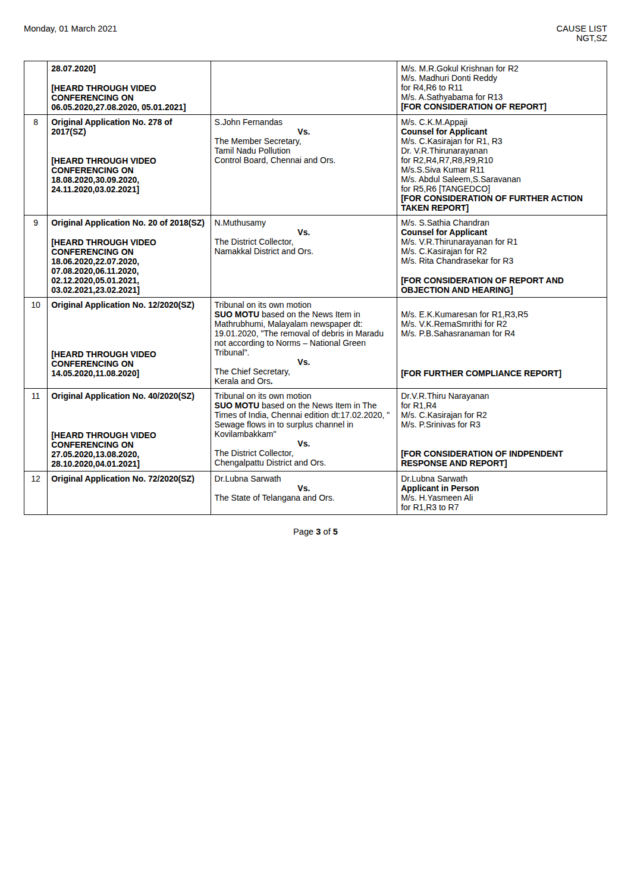Monday, 01 March 2021
CAUSE LIST
NGT,SZ
| | 28.07.2020] [HEARD THROUGH VIDEO CONFERENCING ON 06.05.2020,27.08.2020, 05.01.2021] | | M/s. M.R.Gokul Krishnan for R2 M/s. Madhuri Donti Reddy for R4,R6 to R11 M/s. A.Sathyabama for R13 [FOR CONSIDERATION OF REPORT] |
| 8 | Original Application No. 278 of 2017(SZ) [HEARD THROUGH VIDEO CONFERENCING ON 18.08.2020,30.09.2020, 24.11.2020,03.02.2021] | S.John Fernandas Vs. The Member Secretary, Tamil Nadu Pollution Control Board, Chennai and Ors. | M/s. C.K.M.Appaji Counsel for Applicant M/s. C.Kasirajan for R1, R3 Dr. V.R.Thirunarayanan for R2,R4,R7,R8,R9,R10 M/s.S.Siva Kumar R11 M/s. Abdul Saleem,S.Saravanan for R5,R6 [TANGEDCO] [FOR CONSIDERATION OF FURTHER ACTION TAKEN REPORT] |
| 9 | Original Application No. 20 of 2018(SZ) [HEARD THROUGH VIDEO CONFERENCING ON 18.06.2020,22.07.2020, 07.08.2020,06.11.2020, 02.12.2020,05.01.2021, 03.02.2021,23.02.2021] | N.Muthusamy Vs. The District Collector, Namakkal District and Ors. | M/s. S.Sathia Chandran Counsel for Applicant M/s. V.R.Thirunarayanan for R1 M/s. C.Kasirajan for R2 M/s. Rita Chandrasekar for R3 [FOR CONSIDERATION OF REPORT AND OBJECTION AND HEARING] |
| 10 | Original Application No. 12/2020(SZ) [HEARD THROUGH VIDEO CONFERENCING ON 14.05.2020,11.08.2020] | Tribunal on its own motion SUO MOTU based on the News Item in Mathrubhumi, Malayalam newspaper dt: 19.01.2020, "The removal of debris in Maradu not according to Norms – National Green Tribunal". Vs. The Chief Secretary, Kerala and Ors . | M/s. E.K.Kumaresan for R1,R3,R5 M/s. V.K.RemaSmrithi for R2 M/s. P.B.Sahasranaman for R4 [FOR FURTHER COMPLIANCE REPORT] |
| 11 | Original Application No. 40/2020(SZ) [HEARD THROUGH VIDEO CONFERENCING ON 27.05.2020,13.08.2020, 28.10.2020,04.01.2021] | Tribunal on its own motion SUO MOTU based on the News Item in The Times of India, Chennai edition dt:17.02.2020, " Sewage flows in to surplus channel in Kovilambakkam" Vs. The District Collector, Chengalpattu District and Ors. | Dr.V.R.Thiru Narayanan for R1,R4 M/s. C.Kasirajan for R2 M/s. P.Srinivas for R3 [FOR CONSIDERATION OF INDPENDENT RESPONSE AND REPORT] |
| 12 | Original Application No. 72/2020(SZ) | Dr.Lubna Sarwath Vs. The State of Telangana and Ors. | Dr.Lubna Sarwath Applicant in Person M/s. H.Yasmeen Ali for R1,R3 to R7 |
Page 3 of 5